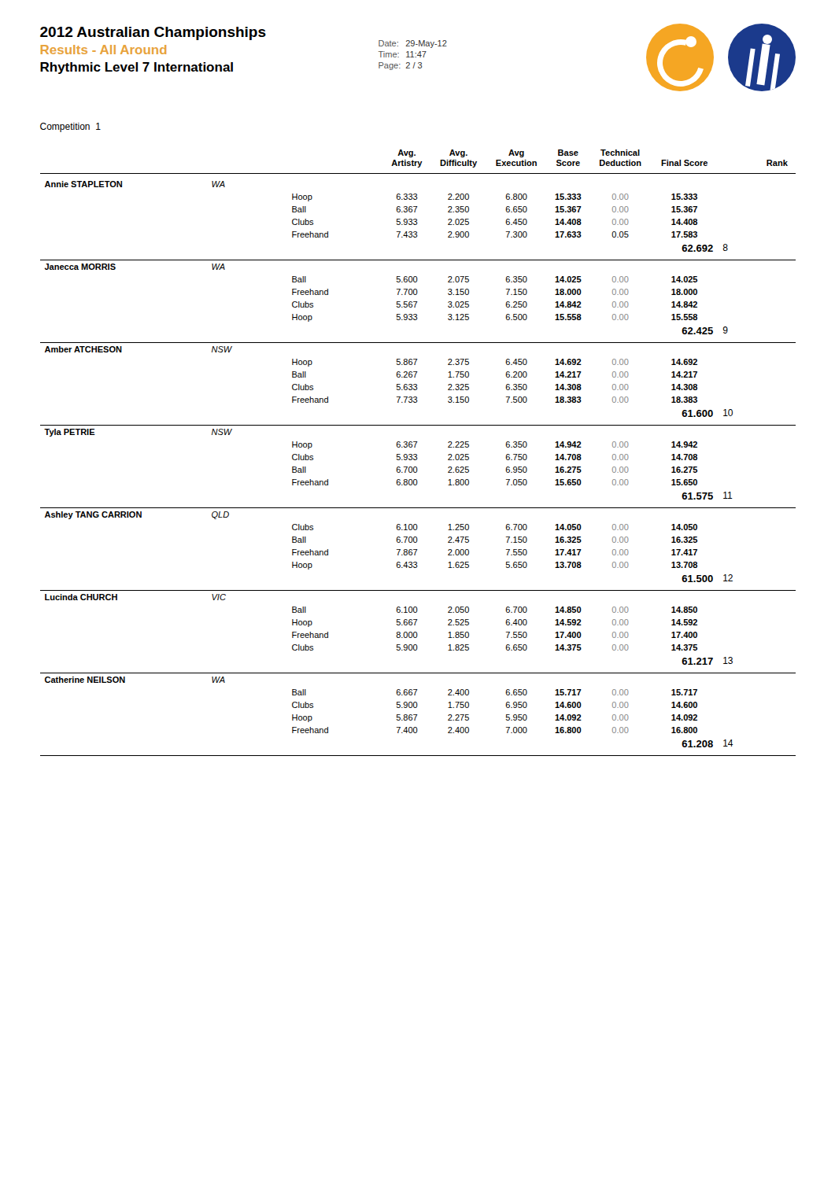2012 Australian Championships
Results - All Around
Rhythmic Level 7 International
| Date: | 29-May-12 |
| Time: | 11:47 |
| Page: | 2 / 3 |
Competition 1
| | | | Avg. Artistry | Avg. Difficulty | Avg Execution | Base Score | Technical Deduction | Final Score | | Rank |
| --- | --- | --- | --- | --- | --- | --- | --- | --- | --- | --- |
| Annie STAPLETON | WA | |
| | | Hoop | 6.333 | 2.200 | 6.800 | 15.333 | 0.00 | 15.333 | | |
| | | Ball | 6.367 | 2.350 | 6.650 | 15.367 | 0.00 | 15.367 | | |
| | | Clubs | 5.933 | 2.025 | 6.450 | 14.408 | 0.00 | 14.408 | | |
| | | Freehand | 7.433 | 2.900 | 7.300 | 17.633 | 0.05 | 17.583 | | |
| 62.692 | 8 | |
| Janecca MORRIS | WA | |
| | | Ball | 5.600 | 2.075 | 6.350 | 14.025 | 0.00 | 14.025 | | |
| | | Freehand | 7.700 | 3.150 | 7.150 | 18.000 | 0.00 | 18.000 | | |
| | | Clubs | 5.567 | 3.025 | 6.250 | 14.842 | 0.00 | 14.842 | | |
| | | Hoop | 5.933 | 3.125 | 6.500 | 15.558 | 0.00 | 15.558 | | |
| 62.425 | 9 | |
| Amber ATCHESON | NSW | |
| | | Hoop | 5.867 | 2.375 | 6.450 | 14.692 | 0.00 | 14.692 | | |
| | | Ball | 6.267 | 1.750 | 6.200 | 14.217 | 0.00 | 14.217 | | |
| | | Clubs | 5.633 | 2.325 | 6.350 | 14.308 | 0.00 | 14.308 | | |
| | | Freehand | 7.733 | 3.150 | 7.500 | 18.383 | 0.00 | 18.383 | | |
| 61.600 | 10 | |
| Tyla PETRIE | NSW | |
| | | Hoop | 6.367 | 2.225 | 6.350 | 14.942 | 0.00 | 14.942 | | |
| | | Clubs | 5.933 | 2.025 | 6.750 | 14.708 | 0.00 | 14.708 | | |
| | | Ball | 6.700 | 2.625 | 6.950 | 16.275 | 0.00 | 16.275 | | |
| | | Freehand | 6.800 | 1.800 | 7.050 | 15.650 | 0.00 | 15.650 | | |
| 61.575 | 11 | |
| Ashley TANG CARRION | QLD | |
| | | Clubs | 6.100 | 1.250 | 6.700 | 14.050 | 0.00 | 14.050 | | |
| | | Ball | 6.700 | 2.475 | 7.150 | 16.325 | 0.00 | 16.325 | | |
| | | Freehand | 7.867 | 2.000 | 7.550 | 17.417 | 0.00 | 17.417 | | |
| | | Hoop | 6.433 | 1.625 | 5.650 | 13.708 | 0.00 | 13.708 | | |
| 61.500 | 12 | |
| Lucinda CHURCH | VIC | |
| | | Ball | 6.100 | 2.050 | 6.700 | 14.850 | 0.00 | 14.850 | | |
| | | Hoop | 5.667 | 2.525 | 6.400 | 14.592 | 0.00 | 14.592 | | |
| | | Freehand | 8.000 | 1.850 | 7.550 | 17.400 | 0.00 | 17.400 | | |
| | | Clubs | 5.900 | 1.825 | 6.650 | 14.375 | 0.00 | 14.375 | | |
| 61.217 | 13 | |
| Catherine NEILSON | WA | |
| | | Ball | 6.667 | 2.400 | 6.650 | 15.717 | 0.00 | 15.717 | | |
| | | Clubs | 5.900 | 1.750 | 6.950 | 14.600 | 0.00 | 14.600 | | |
| | | Hoop | 5.867 | 2.275 | 5.950 | 14.092 | 0.00 | 14.092 | | |
| | | Freehand | 7.400 | 2.400 | 7.000 | 16.800 | 0.00 | 16.800 | | |
| 61.208 | 14 | |